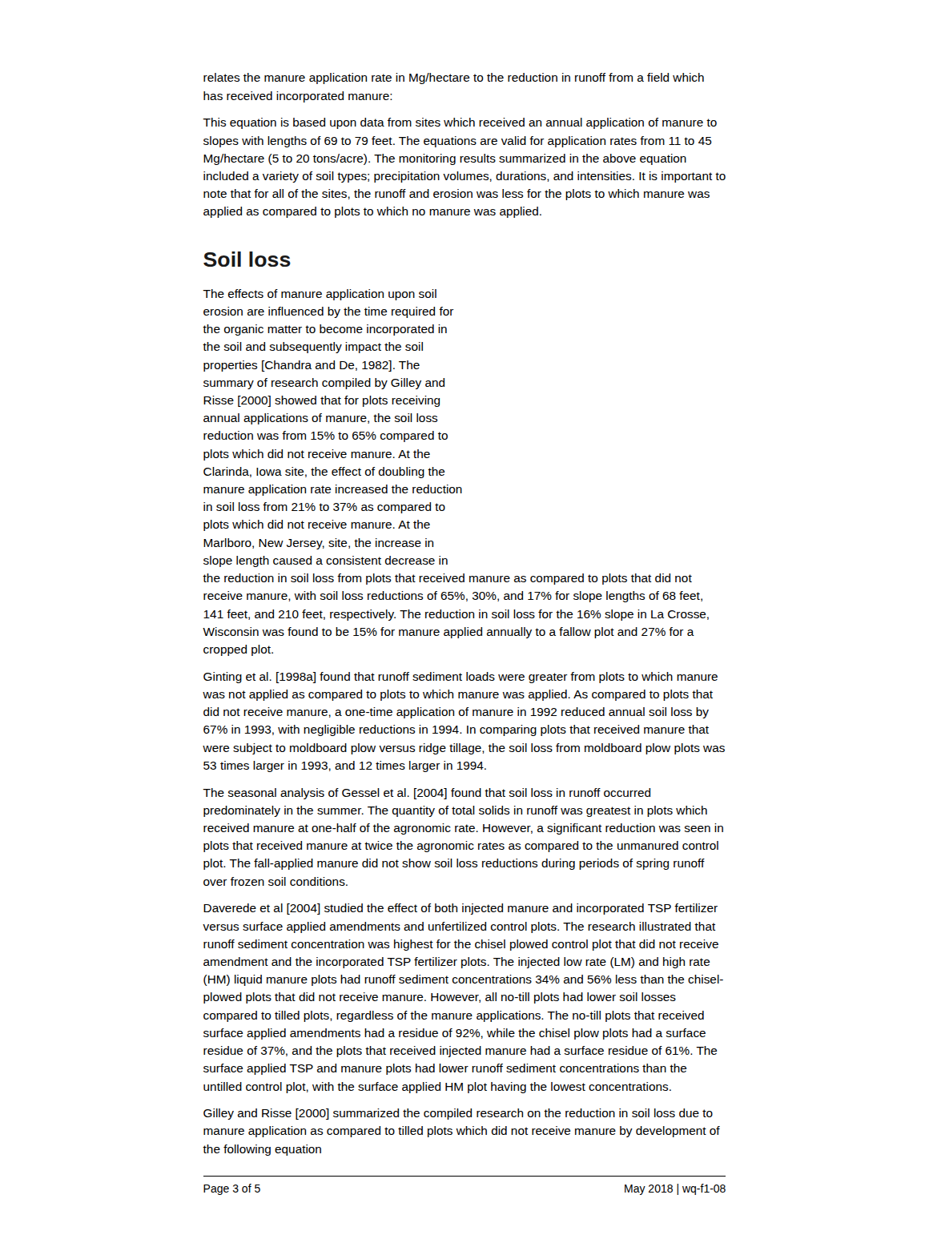relates the manure application rate in Mg/hectare to the reduction in runoff from a field which has received incorporated manure:
This equation is based upon data from sites which received an annual application of manure to slopes with lengths of 69 to 79 feet. The equations are valid for application rates from 11 to 45 Mg/hectare (5 to 20 tons/acre). The monitoring results summarized in the above equation included a variety of soil types; precipitation volumes, durations, and intensities. It is important to note that for all of the sites, the runoff and erosion was less for the plots to which manure was applied as compared to plots to which no manure was applied.
Soil loss
The effects of manure application upon soil erosion are influenced by the time required for the organic matter to become incorporated in the soil and subsequently impact the soil properties [Chandra and De, 1982]. The summary of research compiled by Gilley and Risse [2000] showed that for plots receiving annual applications of manure, the soil loss reduction was from 15% to 65% compared to plots which did not receive manure. At the Clarinda, Iowa site, the effect of doubling the manure application rate increased the reduction in soil loss from 21% to 37% as compared to plots which did not receive manure. At the Marlboro, New Jersey, site, the increase in slope length caused a consistent decrease in the reduction in soil loss from plots that received manure as compared to plots that did not receive manure, with soil loss reductions of 65%, 30%, and 17% for slope lengths of 68 feet, 141 feet, and 210 feet, respectively. The reduction in soil loss for the 16% slope in La Crosse, Wisconsin was found to be 15% for manure applied annually to a fallow plot and 27% for a cropped plot.
Ginting et al. [1998a] found that runoff sediment loads were greater from plots to which manure was not applied as compared to plots to which manure was applied. As compared to plots that did not receive manure, a one-time application of manure in 1992 reduced annual soil loss by 67% in 1993, with negligible reductions in 1994. In comparing plots that received manure that were subject to moldboard plow versus ridge tillage, the soil loss from moldboard plow plots was 53 times larger in 1993, and 12 times larger in 1994.
The seasonal analysis of Gessel et al. [2004] found that soil loss in runoff occurred predominately in the summer. The quantity of total solids in runoff was greatest in plots which received manure at one-half of the agronomic rate. However, a significant reduction was seen in plots that received manure at twice the agronomic rates as compared to the unmanured control plot. The fall-applied manure did not show soil loss reductions during periods of spring runoff over frozen soil conditions.
Daverede et al [2004] studied the effect of both injected manure and incorporated TSP fertilizer versus surface applied amendments and unfertilized control plots. The research illustrated that runoff sediment concentration was highest for the chisel plowed control plot that did not receive amendment and the incorporated TSP fertilizer plots. The injected low rate (LM) and high rate (HM) liquid manure plots had runoff sediment concentrations 34% and 56% less than the chisel-plowed plots that did not receive manure. However, all no-till plots had lower soil losses compared to tilled plots, regardless of the manure applications. The no-till plots that received surface applied amendments had a residue of 92%, while the chisel plow plots had a surface residue of 37%, and the plots that received injected manure had a surface residue of 61%. The surface applied TSP and manure plots had lower runoff sediment concentrations than the untilled control plot, with the surface applied HM plot having the lowest concentrations.
Gilley and Risse [2000] summarized the compiled research on the reduction in soil loss due to manure application as compared to tilled plots which did not receive manure by development of the following equation
Page 3 of 5 May 2018 | wq-f1-08